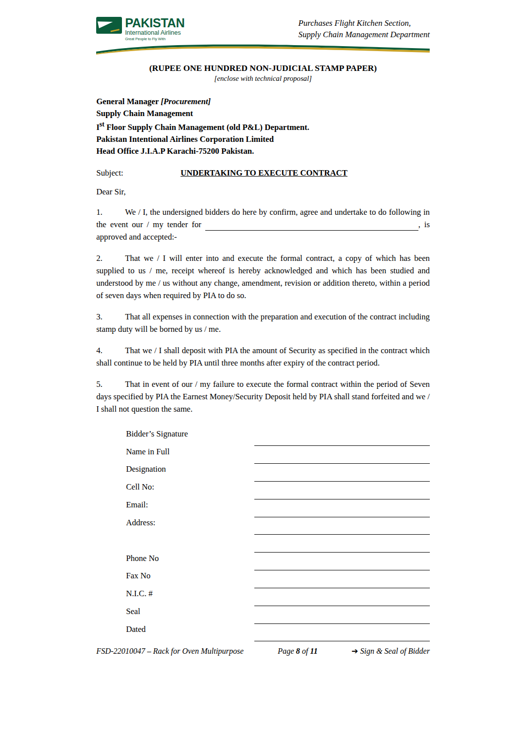PAKISTAN International Airlines Great People to Fly With
Purchases Flight Kitchen Section,
Supply Chain Management Department
(RUPEE ONE HUNDRED NON-JUDICIAL STAMP PAPER)
[enclose with technical proposal]
General Manager [Procurement]
Supply Chain Management
Ist Floor Supply Chain Management (old P&L) Department.
Pakistan Intentional Airlines Corporation Limited
Head Office J.I.A.P Karachi-75200 Pakistan.
Subject: UNDERTAKING TO EXECUTE CONTRACT
Dear Sir,
1. We / I, the undersigned bidders do here by confirm, agree and undertake to do following in the event our / my tender for , is approved and accepted:-
2. That we / I will enter into and execute the formal contract, a copy of which has been supplied to us / me, receipt whereof is hereby acknowledged and which has been studied and understood by me / us without any change, amendment, revision or addition thereto, within a period of seven days when required by PIA to do so.
3. That all expenses in connection with the preparation and execution of the contract including stamp duty will be borned by us / me.
4. That we / I shall deposit with PIA the amount of Security as specified in the contract which shall continue to be held by PIA until three months after expiry of the contract period.
5. That in event of our / my failure to execute the formal contract within the period of Seven days specified by PIA the Earnest Money/Security Deposit held by PIA shall stand forfeited and we / I shall not question the same.
| Bidder’s Signature | |
| Name in Full | |
| Designation | |
| Cell No: | |
| Email: | |
| Address: | |
| Phone No | |
| Fax No | |
| N.I.C. # | |
| Seal | |
| Dated | |
FSD-22010047 – Rack for Oven Multipurpose
Page 8 of 11
➔ Sign & Seal of Bidder